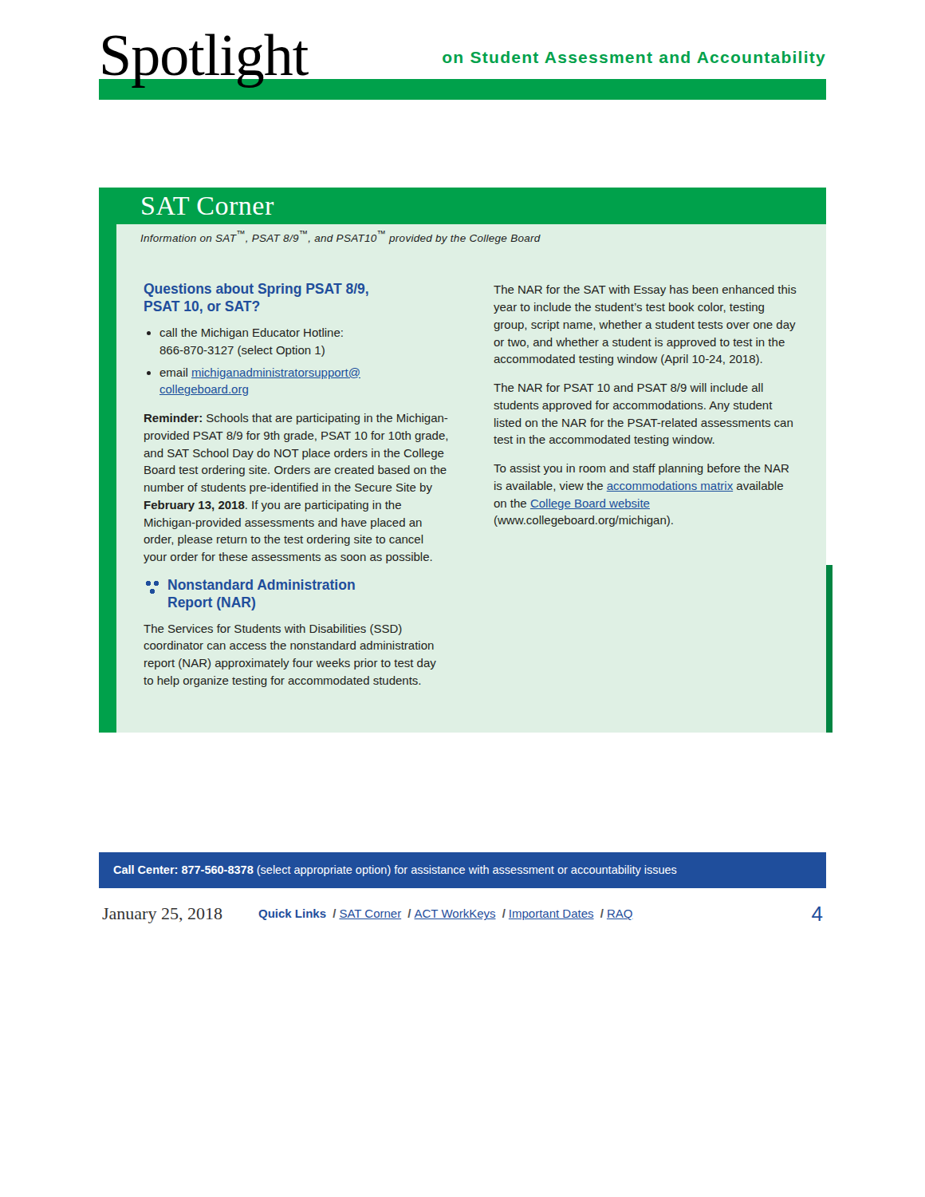Spotlight
on Student Assessment and Accountability
SAT Corner
Information on SAT™, PSAT 8/9™, and PSAT10™ provided by the College Board
Questions about Spring PSAT 8/9,
PSAT 10, or SAT?
call the Michigan Educator Hotline:
866-870-3127 (select Option 1)
email michiganadministratorsupport@
collegeboard.org
Reminder: Schools that are participating in the Michigan-provided PSAT 8/9 for 9th grade, PSAT 10 for 10th grade, and SAT School Day do NOT place orders in the College Board test ordering site. Orders are created based on the number of students pre-identified in the Secure Site by February 13, 2018. If you are participating in the Michigan-provided assessments and have placed an order, please return to the test ordering site to cancel your order for these assessments as soon as possible.
Nonstandard Administration
Report (NAR)
The Services for Students with Disabilities (SSD) coordinator can access the nonstandard administration report (NAR) approximately four weeks prior to test day to help organize testing for accommodated students.
The NAR for the SAT with Essay has been enhanced this year to include the student’s test book color, testing group, script name, whether a student tests over one day or two, and whether a student is approved to test in the accommodated testing window (April 10-24, 2018).
The NAR for PSAT 10 and PSAT 8/9 will include all students approved for accommodations. Any student listed on the NAR for the PSAT-related assessments can test in the accommodated testing window.
To assist you in room and staff planning before the NAR is available, view the accommodations matrix available on the College Board website (www.collegeboard.org/michigan).
Call Center: 877-560-8378 (select appropriate option) for assistance with assessment or accountability issues
January 25, 2018 Quick Links /SAT Corner /ACT WorkKeys /Important Dates /RAQ 4